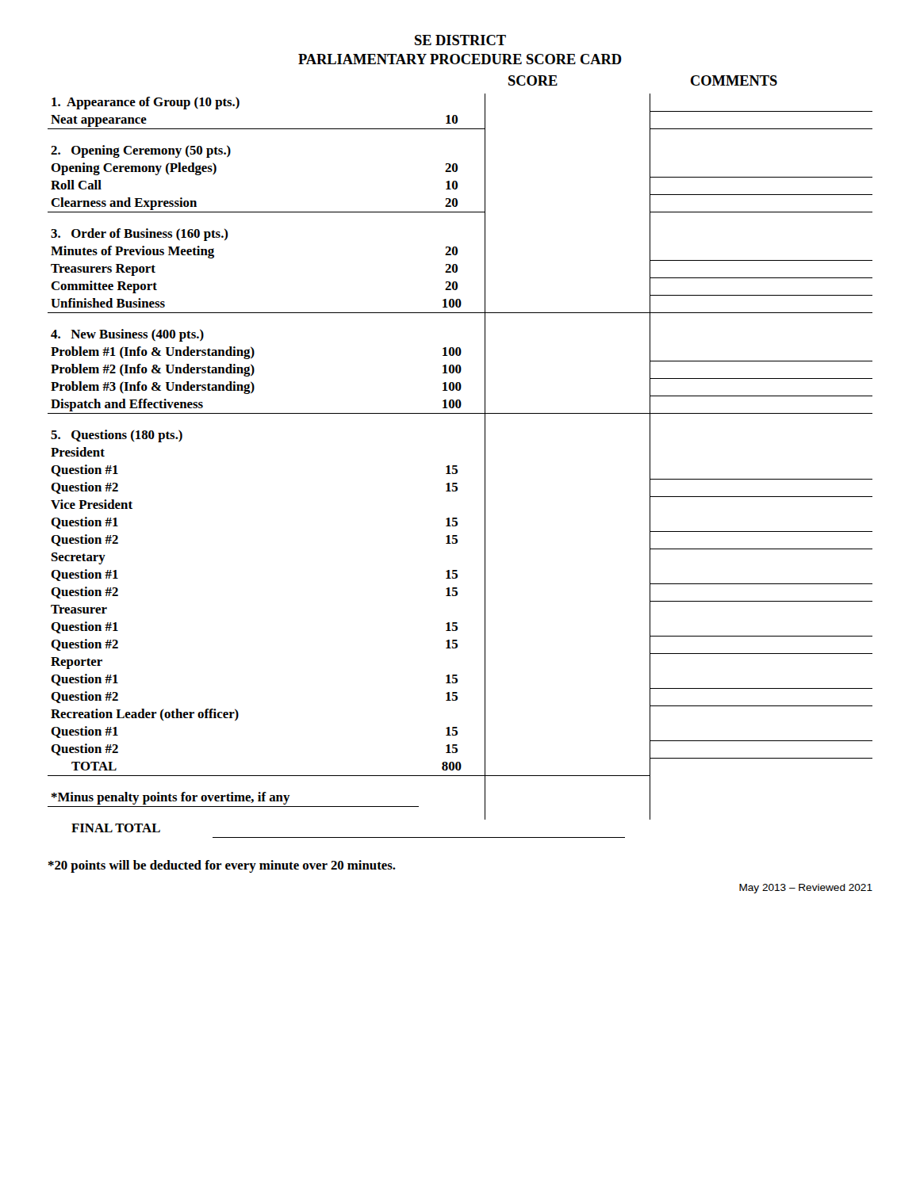SE DISTRICT
PARLIAMENTARY PROCEDURE SCORE CARD
SCORE COMMENTS
| 1. Appearance of Group (10 pts.) | | | |
| Neat appearance | 10 | | |
| 2. Opening Ceremony (50 pts.) | | | |
| Opening Ceremony (Pledges) | 20 | | |
| Roll Call | 10 | | |
| Clearness and Expression | 20 | | |
| 3. Order of Business (160 pts.) | | | |
| Minutes of Previous Meeting | 20 | | |
| Treasurers Report | 20 | | |
| Committee Report | 20 | | |
| Unfinished Business | 100 | | |
| 4. New Business (400 pts.) | | | |
| Problem #1 (Info & Understanding) | 100 | | |
| Problem #2 (Info & Understanding) | 100 | | |
| Problem #3 (Info & Understanding) | 100 | | |
| Dispatch and Effectiveness | 100 | | |
| 5. Questions (180 pts.) | | | |
| President | | | |
| Question #1 | 15 | | |
| Question #2 | 15 | | |
| Vice President | | | |
| Question #1 | 15 | | |
| Question #2 | 15 | | |
| Secretary | | | |
| Question #1 | 15 | | |
| Question #2 | 15 | | |
| Treasurer | | | |
| Question #1 | 15 | | |
| Question #2 | 15 | | |
| Reporter | | | |
| Question #1 | 15 | | |
| Question #2 | 15 | | |
| Recreation Leader (other officer) | | | |
| Question #1 | 15 | | |
| Question #2 | 15 | | |
| TOTAL | 800 | | |
| *Minus penalty points for overtime, if any | | | |
| FINAL TOTAL | | |
*20 points will be deducted for every minute over 20 minutes.
May 2013 – Reviewed 2021